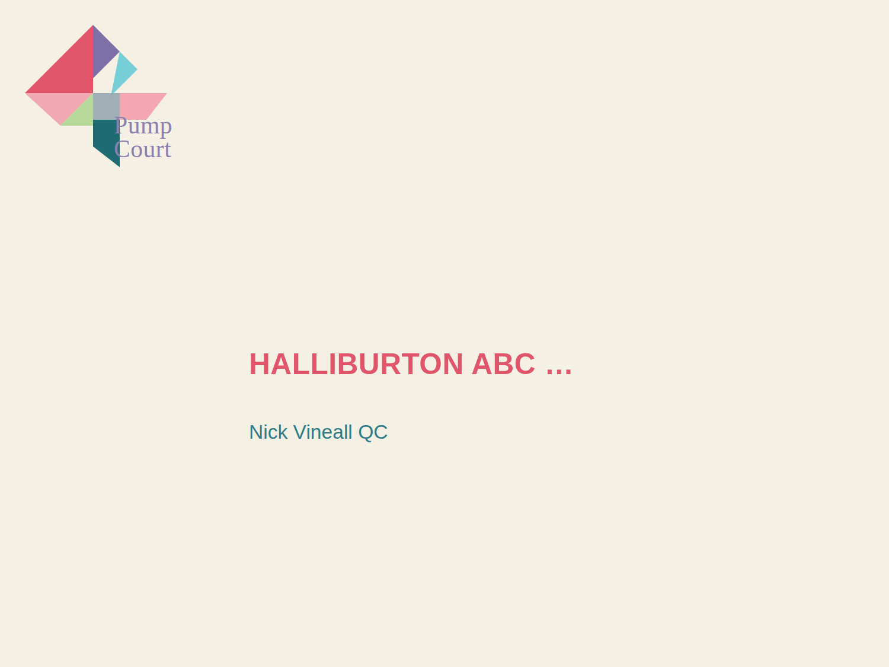Pump Court
HALLIBURTON ABC …
Nick Vineall QC